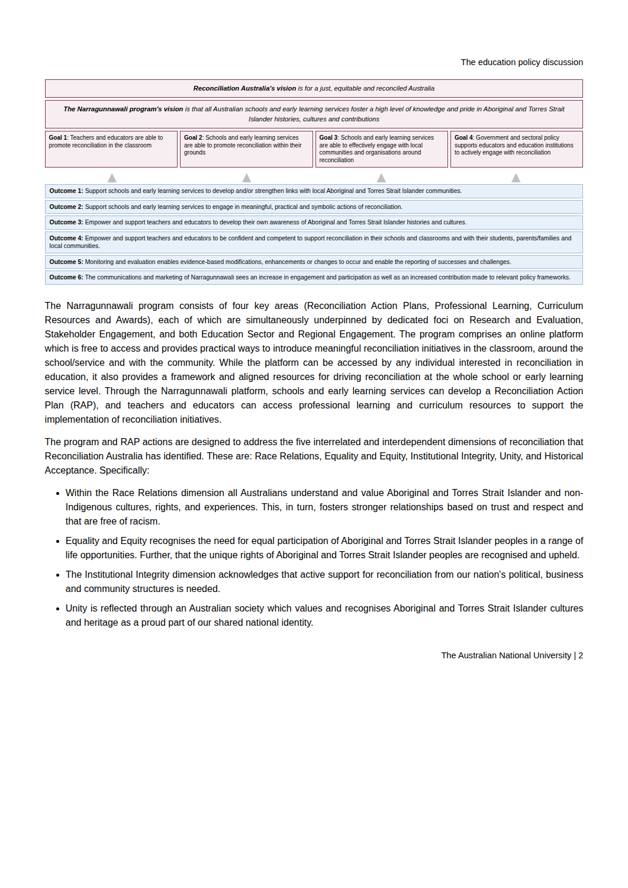The education policy discussion
Reconciliation Australia's vision is for a just, equitable and reconciled Australia
The Narragunnawali program's vision is that all Australian schools and early learning services foster a high level of knowledge and pride in Aboriginal and Torres Strait Islander histories, cultures and contributions
Goal 1: Teachers and educators are able to promote reconciliation in the classroom
Goal 2: Schools and early learning services are able to promote reconciliation within their grounds
Goal 3: Schools and early learning services are able to effectively engage with local communities and organisations around reconciliation
Goal 4: Government and sectoral policy supports educators and education institutions to actively engage with reconciliation
▲▲▲▲
Outcome 1: Support schools and early learning services to develop and/or strengthen links with local Aboriginal and Torres Strait Islander communities.
Outcome 2: Support schools and early learning services to engage in meaningful, practical and symbolic actions of reconciliation.
Outcome 3: Empower and support teachers and educators to develop their own awareness of Aboriginal and Torres Strait Islander histories and cultures.
Outcome 4: Empower and support teachers and educators to be confident and competent to support reconciliation in their schools and classrooms and with their students, parents/families and local communities.
Outcome 5: Monitoring and evaluation enables evidence-based modifications, enhancements or changes to occur and enable the reporting of successes and challenges.
Outcome 6: The communications and marketing of Narragunnawali sees an increase in engagement and participation as well as an increased contribution made to relevant policy frameworks.
The Narragunnawali program consists of four key areas (Reconciliation Action Plans, Professional Learning, Curriculum Resources and Awards), each of which are simultaneously underpinned by dedicated foci on Research and Evaluation, Stakeholder Engagement, and both Education Sector and Regional Engagement. The program comprises an online platform which is free to access and provides practical ways to introduce meaningful reconciliation initiatives in the classroom, around the school/service and with the community. While the platform can be accessed by any individual interested in reconciliation in education, it also provides a framework and aligned resources for driving reconciliation at the whole school or early learning service level. Through the Narragunnawali platform, schools and early learning services can develop a Reconciliation Action Plan (RAP), and teachers and educators can access professional learning and curriculum resources to support the implementation of reconciliation initiatives.
The program and RAP actions are designed to address the five interrelated and interdependent dimensions of reconciliation that Reconciliation Australia has identified. These are: Race Relations, Equality and Equity, Institutional Integrity, Unity, and Historical Acceptance. Specifically:
Within the Race Relations dimension all Australians understand and value Aboriginal and Torres Strait Islander and non-Indigenous cultures, rights, and experiences. This, in turn, fosters stronger relationships based on trust and respect and that are free of racism.
Equality and Equity recognises the need for equal participation of Aboriginal and Torres Strait Islander peoples in a range of life opportunities. Further, that the unique rights of Aboriginal and Torres Strait Islander peoples are recognised and upheld.
The Institutional Integrity dimension acknowledges that active support for reconciliation from our nation's political, business and community structures is needed.
Unity is reflected through an Australian society which values and recognises Aboriginal and Torres Strait Islander cultures and heritage as a proud part of our shared national identity.
The Australian National University | 2